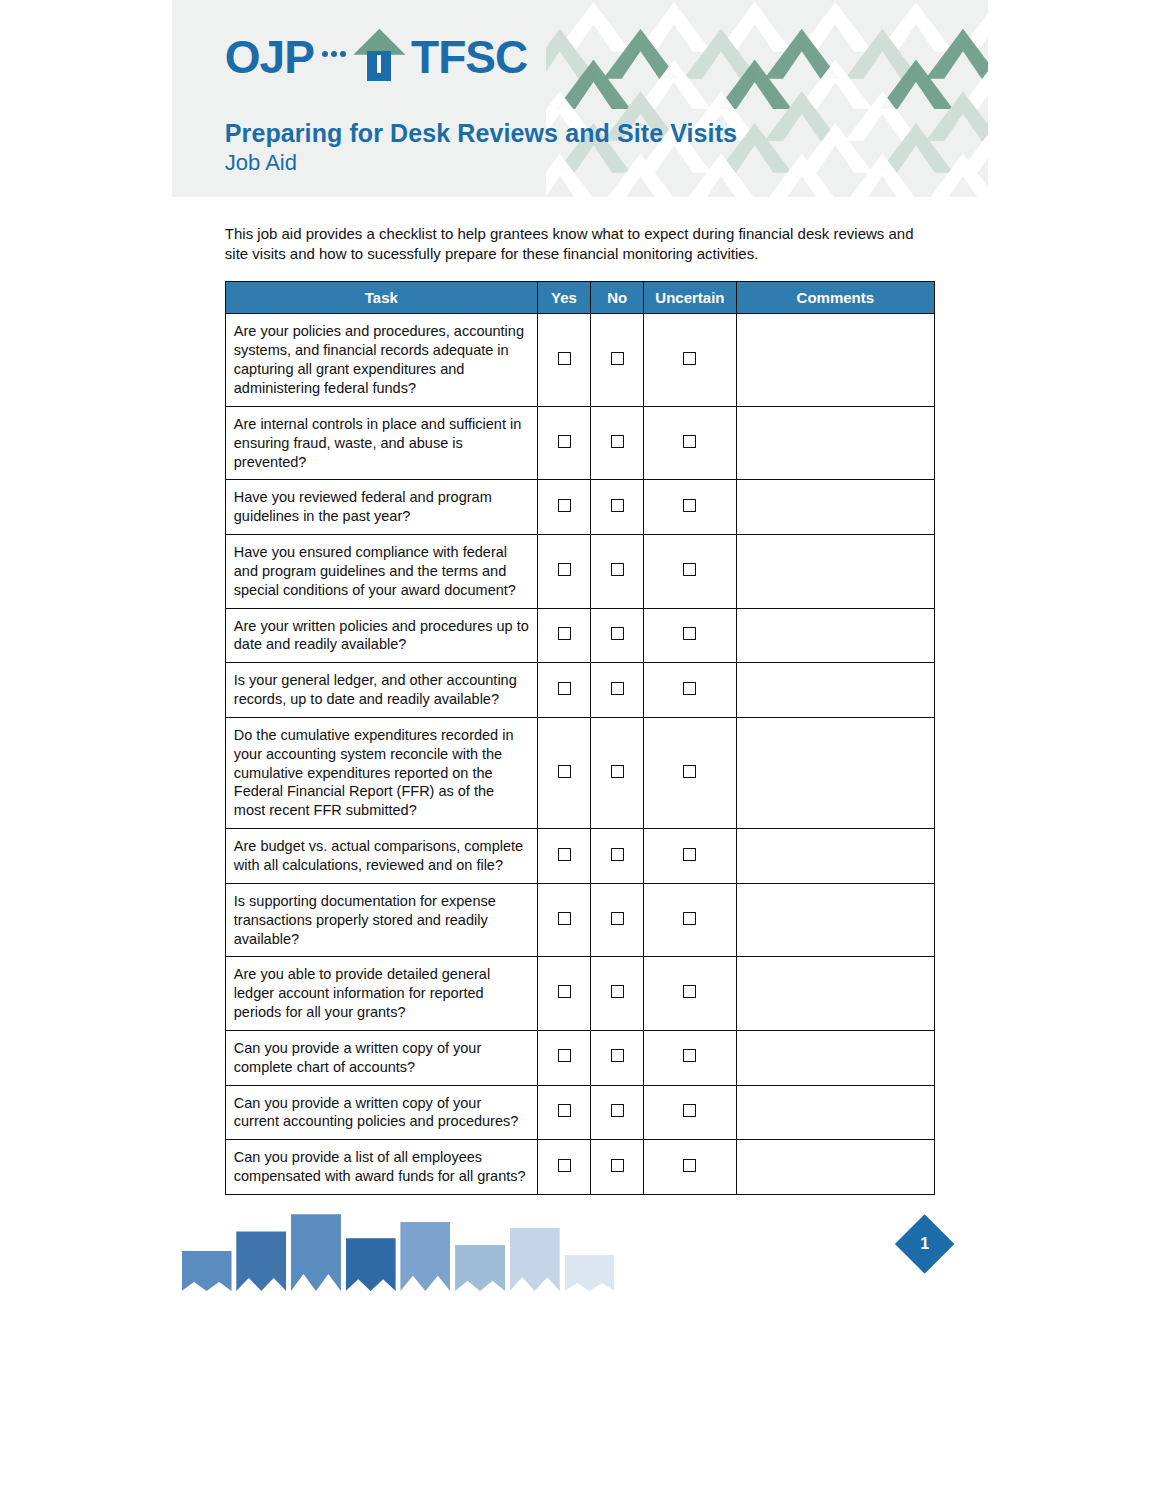OJP TFSC
Preparing for Desk Reviews and Site Visits
Job Aid
This job aid provides a checklist to help grantees know what to expect during financial desk reviews and site visits and how to sucessfully prepare for these financial monitoring activities.
| Task | Yes | No | Uncertain | Comments |
| --- | --- | --- | --- | --- |
| Are your policies and procedures, accounting systems, and financial records adequate in capturing all grant expenditures and administering federal funds? | | | | |
| Are internal controls in place and sufficient in ensuring fraud, waste, and abuse is prevented? | | | | |
| Have you reviewed federal and program guidelines in the past year? | | | | |
| Have you ensured compliance with federal and program guidelines and the terms and special conditions of your award document? | | | | |
| Are your written policies and procedures up to date and readily available? | | | | |
| Is your general ledger, and other accounting records, up to date and readily available? | | | | |
| Do the cumulative expenditures recorded in your accounting system reconcile with the cumulative expenditures reported on the Federal Financial Report (FFR) as of the most recent FFR submitted? | | | | |
| Are budget vs. actual comparisons, complete with all calculations, reviewed and on file? | | | | |
| Is supporting documentation for expense transactions properly stored and readily available? | | | | |
| Are you able to provide detailed general ledger account information for reported periods for all your grants? | | | | |
| Can you provide a written copy of your complete chart of accounts? | | | | |
| Can you provide a written copy of your current accounting policies and procedures? | | | | |
| Can you provide a list of all employees compensated with award funds for all grants? | | | | |
1